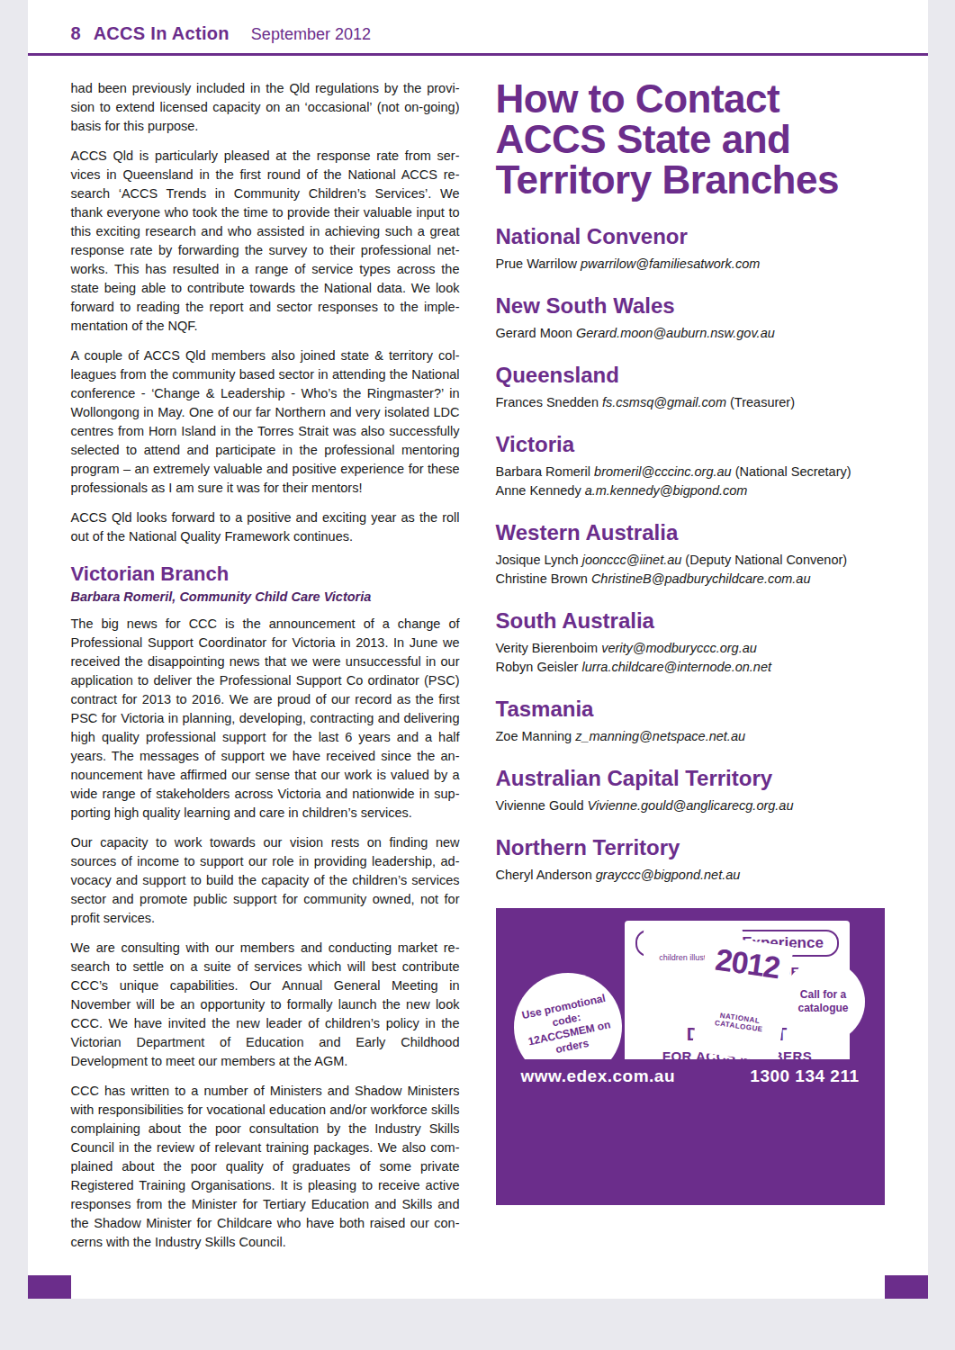8 ACCS In Action September 2012
had been previously included in the Qld regulations by the provision to extend licensed capacity on an ‘occasional’ (not on-going) basis for this purpose.
ACCS Qld is particularly pleased at the response rate from services in Queensland in the first round of the National ACCS research ‘ACCS Trends in Community Children’s Services’. We thank everyone who took the time to provide their valuable input to this exciting research and who assisted in achieving such a great response rate by forwarding the survey to their professional networks. This has resulted in a range of service types across the state being able to contribute towards the National data. We look forward to reading the report and sector responses to the implementation of the NQF.
A couple of ACCS Qld members also joined state & territory colleagues from the community based sector in attending the National conference - ‘Change & Leadership - Who’s the Ringmaster?’ in Wollongong in May. One of our far Northern and very isolated LDC centres from Horn Island in the Torres Strait was also successfully selected to attend and participate in the professional mentoring program – an extremely valuable and positive experience for these professionals as I am sure it was for their mentors!
ACCS Qld looks forward to a positive and exciting year as the roll out of the National Quality Framework continues.
Victorian Branch
Barbara Romeril, Community Child Care Victoria
The big news for CCC is the announcement of a change of Professional Support Coordinator for Victoria in 2013. In June we received the disappointing news that we were unsuccessful in our application to deliver the Professional Support Co ordinator (PSC) contract for 2013 to 2016. We are proud of our record as the first PSC for Victoria in planning, developing, contracting and delivering high quality professional support for the last 6 years and a half years. The messages of support we have received since the announcement have affirmed our sense that our work is valued by a wide range of stakeholders across Victoria and nationwide in supporting high quality learning and care in children’s services.
Our capacity to work towards our vision rests on finding new sources of income to support our role in providing leadership, advocacy and support to build the capacity of the children’s services sector and promote public support for community owned, not for profit services.
We are consulting with our members and conducting market research to settle on a suite of services which will best contribute CCC’s unique capabilities. Our Annual General Meeting in November will be an opportunity to formally launch the new look CCC. We have invited the new leader of children’s policy in the Victorian Department of Education and Early Childhood Development to meet our members at the AGM.
CCC has written to a number of Ministers and Shadow Ministers with responsibilities for vocational education and/or workforce skills complaining about the poor consultation by the Industry Skills Council in the review of relevant training packages. We also complained about the poor quality of graduates of some private Registered Training Organisations. It is pleasing to receive active responses from the Minister for Tertiary Education and Skills and the Shadow Minister for Childcare who have both raised our concerns with the Industry Skills Council.
How to Contact ACCS State and Territory Branches
National Convenor
Prue Warrilow pwarrilow@familiesatwork.com
New South Wales
Gerard Moon Gerard.moon@auburn.nsw.gov.au
Queensland
Frances Snedden fs.csmsq@gmail.com (Treasurer)
Victoria
Barbara Romeril bromeril@cccinc.org.au (National Secretary)
Anne Kennedy a.m.kennedy@bigpond.com
Western Australia
Josique Lynch joonccc@iinet.au (Deputy National Convenor)
Christine Brown ChristineB@padburychildcare.com.au
South Australia
Verity Bierenboim verity@modburyccc.org.au
Robyn Geisler lurra.childcare@internode.on.net
Tasmania
Zoe Manning z_manning@netspace.net.au
Australian Capital Territory
Vivienne Gould Vivienne.gould@anglicarecg.org.au
Northern Territory
Cheryl Anderson grayccc@bigpond.net.au
children illustration
Educational Experience
NOW PLEASED TO OFFER
20%
DISCOUNT
FOR ACCS MEMBERS
*Excludes sale, clearance, catalogue and promotional items. Conditions apply.
Use promotional code: 12ACCSMEM on orders
2012
NATIONAL CATALOGUE
Call for a catalogue
www.edex.com.au 1300 134 211